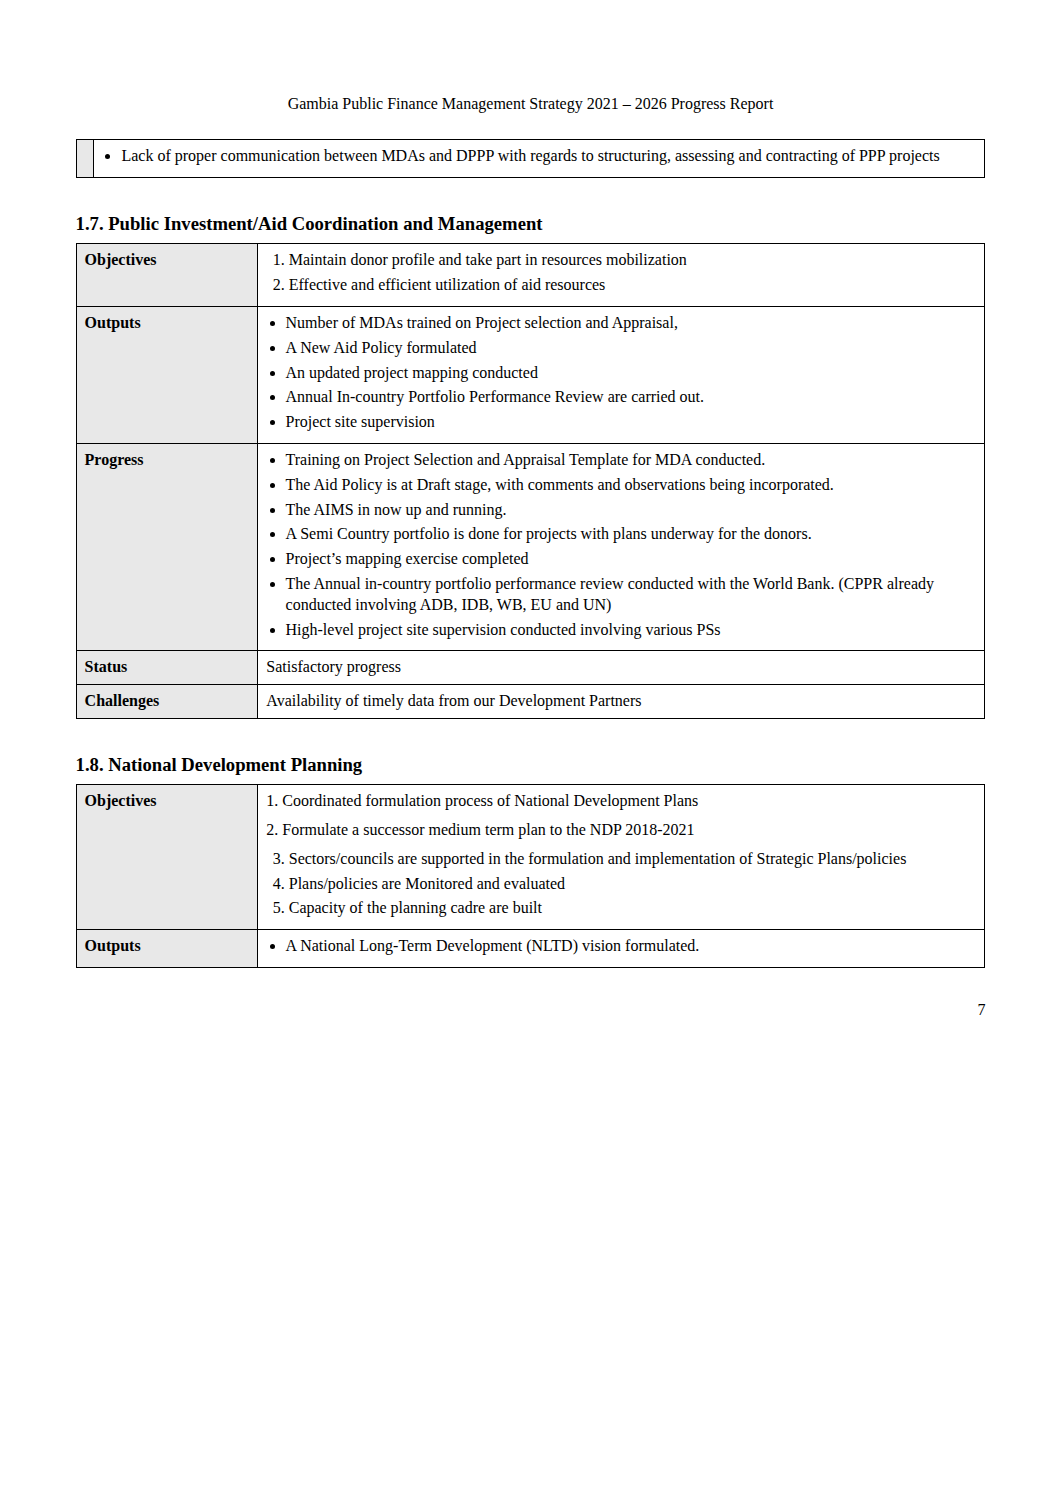Gambia Public Finance Management Strategy 2021 – 2026 Progress Report
| | Lack of proper communication between MDAs and DPPP with regards to structuring, assessing and contracting of PPP projects |
1.7. Public Investment/Aid Coordination and Management
| Objectives | Maintain donor profile and take part in resources mobilization Effective and efficient utilization of aid resources |
| Outputs | Number of MDAs trained on Project selection and Appraisal, A New Aid Policy formulated An updated project mapping conducted Annual In-country Portfolio Performance Review are carried out. Project site supervision |
| Progress | Training on Project Selection and Appraisal Template for MDA conducted. The Aid Policy is at Draft stage, with comments and observations being incorporated. The AIMS in now up and running. A Semi Country portfolio is done for projects with plans underway for the donors. Project’s mapping exercise completed The Annual in-country portfolio performance review conducted with the World Bank. (CPPR already conducted involving ADB, IDB, WB, EU and UN) High-level project site supervision conducted involving various PSs |
| Status | Satisfactory progress |
| Challenges | Availability of timely data from our Development Partners |
1.8. National Development Planning
| Objectives | 1. Coordinated formulation process of National Development Plans 2. Formulate a successor medium term plan to the NDP 2018-2021 Sectors/councils are supported in the formulation and implementation of Strategic Plans/policies Plans/policies are Monitored and evaluated Capacity of the planning cadre are built |
| Outputs | A National Long-Term Development (NLTD) vision formulated. |
7